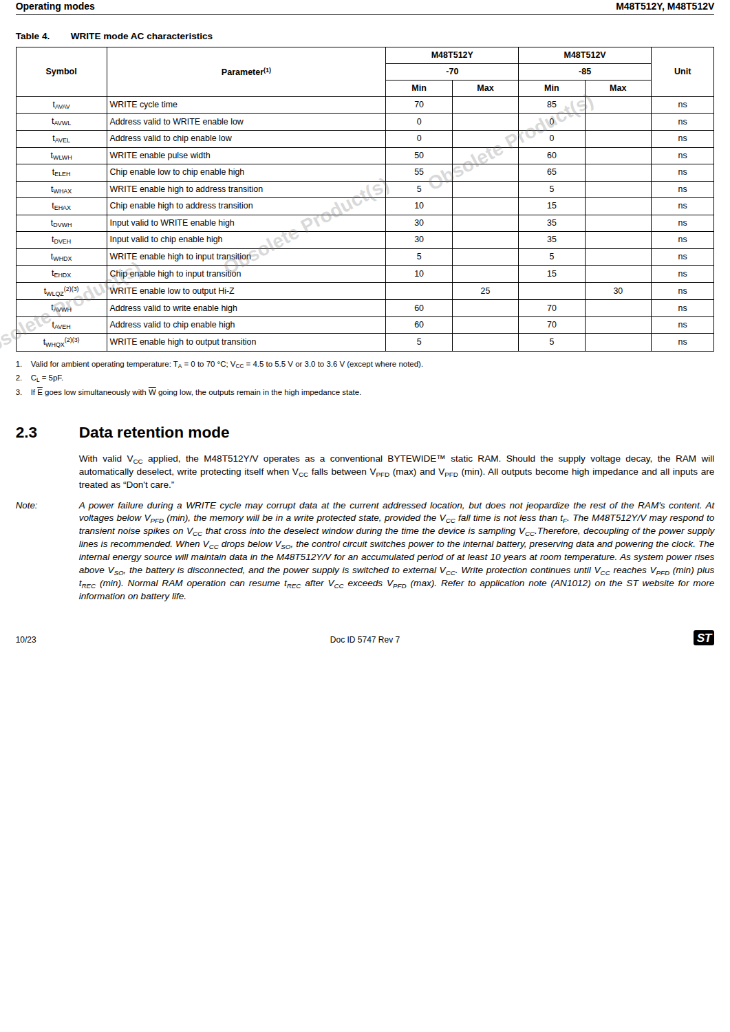Operating modes
M48T512Y, M48T512V
Table 4. WRITE mode AC characteristics
| Symbol | Parameter (1) | M48T512Y | M48T512V | Unit |
| --- | --- | --- | --- | --- |
| -70 | -85 |
| Min | Max | Min | Max |
| t AVAV | WRITE cycle time | 70 | | 85 | | ns |
| t AVWL | Address valid to WRITE enable low | 0 | | 0 | | ns |
| t AVEL | Address valid to chip enable low | 0 | | 0 | | ns |
| t WLWH | WRITE enable pulse width | 50 | | 60 | | ns |
| t ELEH | Chip enable low to chip enable high | 55 | | 65 | | ns |
| t WHAX | WRITE enable high to address transition | 5 | | 5 | | ns |
| t EHAX | Chip enable high to address transition | 10 | | 15 | | ns |
| t DVWH | Input valid to WRITE enable high | 30 | | 35 | | ns |
| t DVEH | Input valid to chip enable high | 30 | | 35 | | ns |
| t WHDX | WRITE enable high to input transition | 5 | | 5 | | ns |
| t EHDX | Chip enable high to input transition | 10 | | 15 | | ns |
| t WLQZ (2)(3) | WRITE enable low to output Hi-Z | | 25 | | 30 | ns |
| t AVWH | Address valid to write enable high | 60 | | 70 | | ns |
| t AVEH | Address valid to chip enable high | 60 | | 70 | | ns |
| t WHQX (2)(3) | WRITE enable high to output transition | 5 | | 5 | | ns |
Valid for ambient operating temperature: TA = 0 to 70 °C; VCC = 4.5 to 5.5 V or 3.0 to 3.6 V (except where noted).
CL = 5pF.
If E goes low simultaneously with W going low, the outputs remain in the high impedance state.
2.3
Data retention mode
With valid VCC applied, the M48T512Y/V operates as a conventional BYTEWIDE™ static RAM. Should the supply voltage decay, the RAM will automatically deselect, write protecting itself when VCC falls between VPFD (max) and VPFD (min). All outputs become high impedance and all inputs are treated as “Don't care.”
Note:
A power failure during a WRITE cycle may corrupt data at the current addressed location, but does not jeopardize the rest of the RAM's content. At voltages below VPFD (min), the memory will be in a write protected state, provided the VCC fall time is not less than tF. The M48T512Y/V may respond to transient noise spikes on VCC that cross into the deselect window during the time the device is sampling VCC.Therefore, decoupling of the power supply lines is recommended. When VCC drops below VSO, the control circuit switches power to the internal battery, preserving data and powering the clock. The internal energy source will maintain data in the M48T512Y/V for an accumulated period of at least 10 years at room temperature. As system power rises above VSO, the battery is disconnected, and the power supply is switched to external VCC. Write protection continues until VCC reaches VPFD (min) plus tREC (min). Normal RAM operation can resume tREC after VCC exceeds VPFD (max). Refer to application note (AN1012) on the ST website for more information on battery life.
10/23
Doc ID 5747 Rev 7
ST
Obsolete Product(s) Obsolete Product(s) Obsolete Product(s)